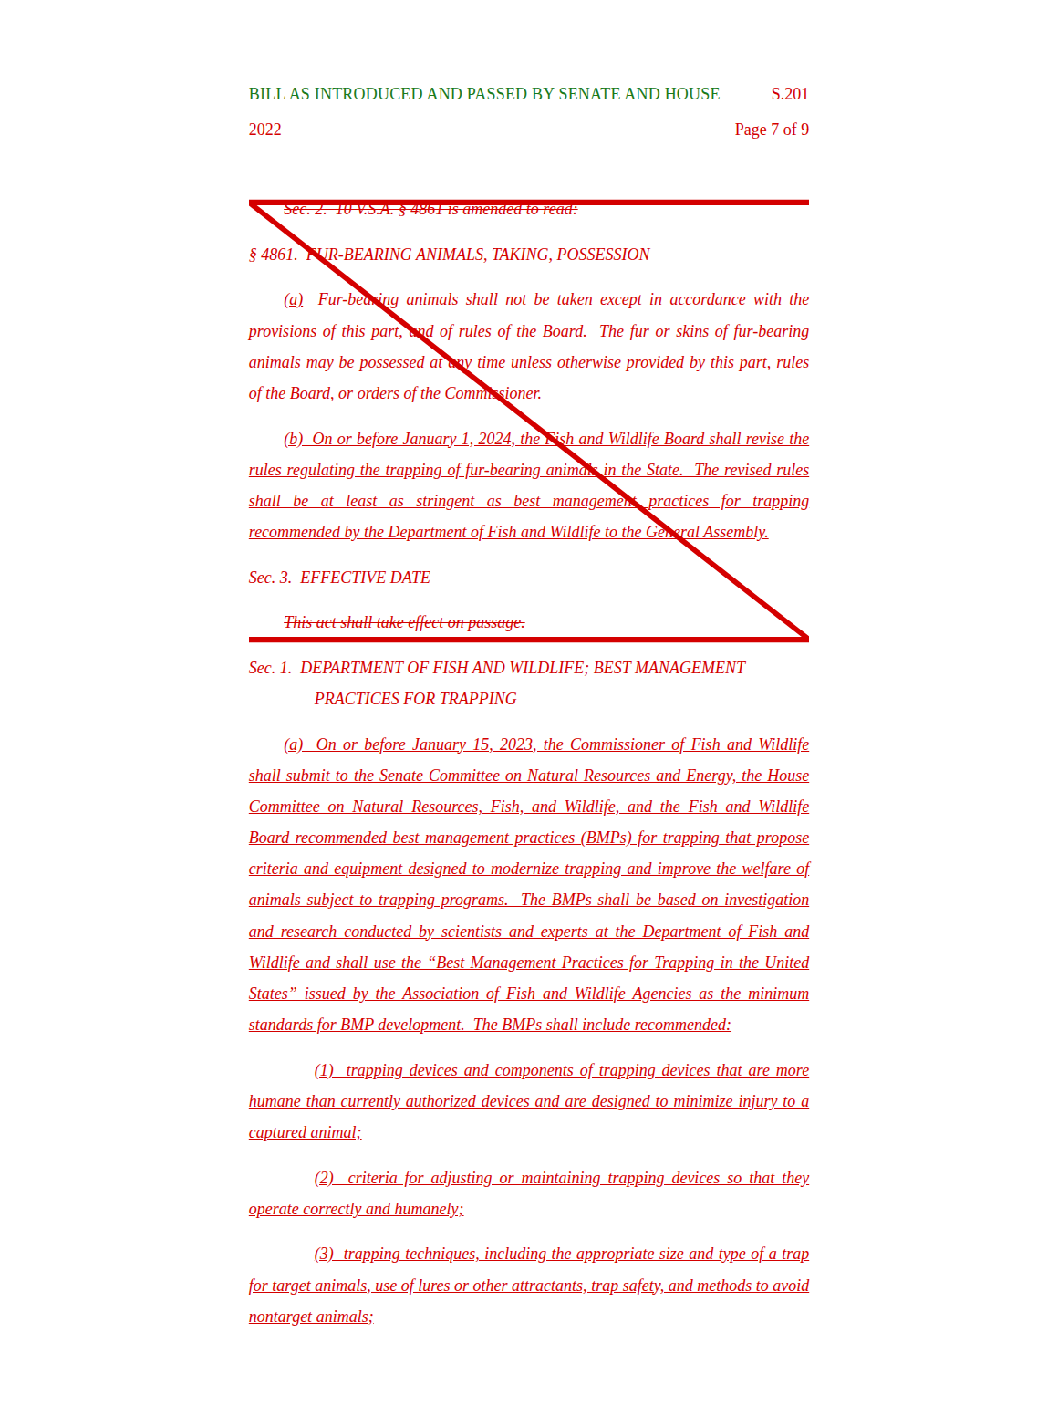BILL AS INTRODUCED AND PASSED BY SENATE AND HOUSE
S.201
2022
Page 7 of 9
Sec. 2. 10 V.S.A. § 4861 is amended to read:
§ 4861. FUR-BEARING ANIMALS, TAKING, POSSESSION
(a) Fur-bearing animals shall not be taken except in accordance with the provisions of this part, and of rules of the Board. The fur or skins of fur-bearing animals may be possessed at any time unless otherwise provided by this part, rules of the Board, or orders of the Commissioner.
(b) On or before January 1, 2024, the Fish and Wildlife Board shall revise the rules regulating the trapping of fur-bearing animals in the State. The revised rules shall be at least as stringent as best management practices for trapping recommended by the Department of Fish and Wildlife to the General Assembly.
Sec. 3. EFFECTIVE DATE
This act shall take effect on passage.
Sec. 1. DEPARTMENT OF FISH AND WILDLIFE; BEST MANAGEMENTPRACTICES FOR TRAPPING
(a) On or before January 15, 2023, the Commissioner of Fish and Wildlife shall submit to the Senate Committee on Natural Resources and Energy, the House Committee on Natural Resources, Fish, and Wildlife, and the Fish and Wildlife Board recommended best management practices (BMPs) for trapping that propose criteria and equipment designed to modernize trapping and improve the welfare of animals subject to trapping programs. The BMPs shall be based on investigation and research conducted by scientists and experts at the Department of Fish and Wildlife and shall use the “Best Management Practices for Trapping in the United States” issued by the Association of Fish and Wildlife Agencies as the minimum standards for BMP development. The BMPs shall include recommended:
(1) trapping devices and components of trapping devices that are more humane than currently authorized devices and are designed to minimize injury to a captured animal;
(2) criteria for adjusting or maintaining trapping devices so that they operate correctly and humanely;
(3) trapping techniques, including the appropriate size and type of a trap for target animals, use of lures or other attractants, trap safety, and methods to avoid nontarget animals;